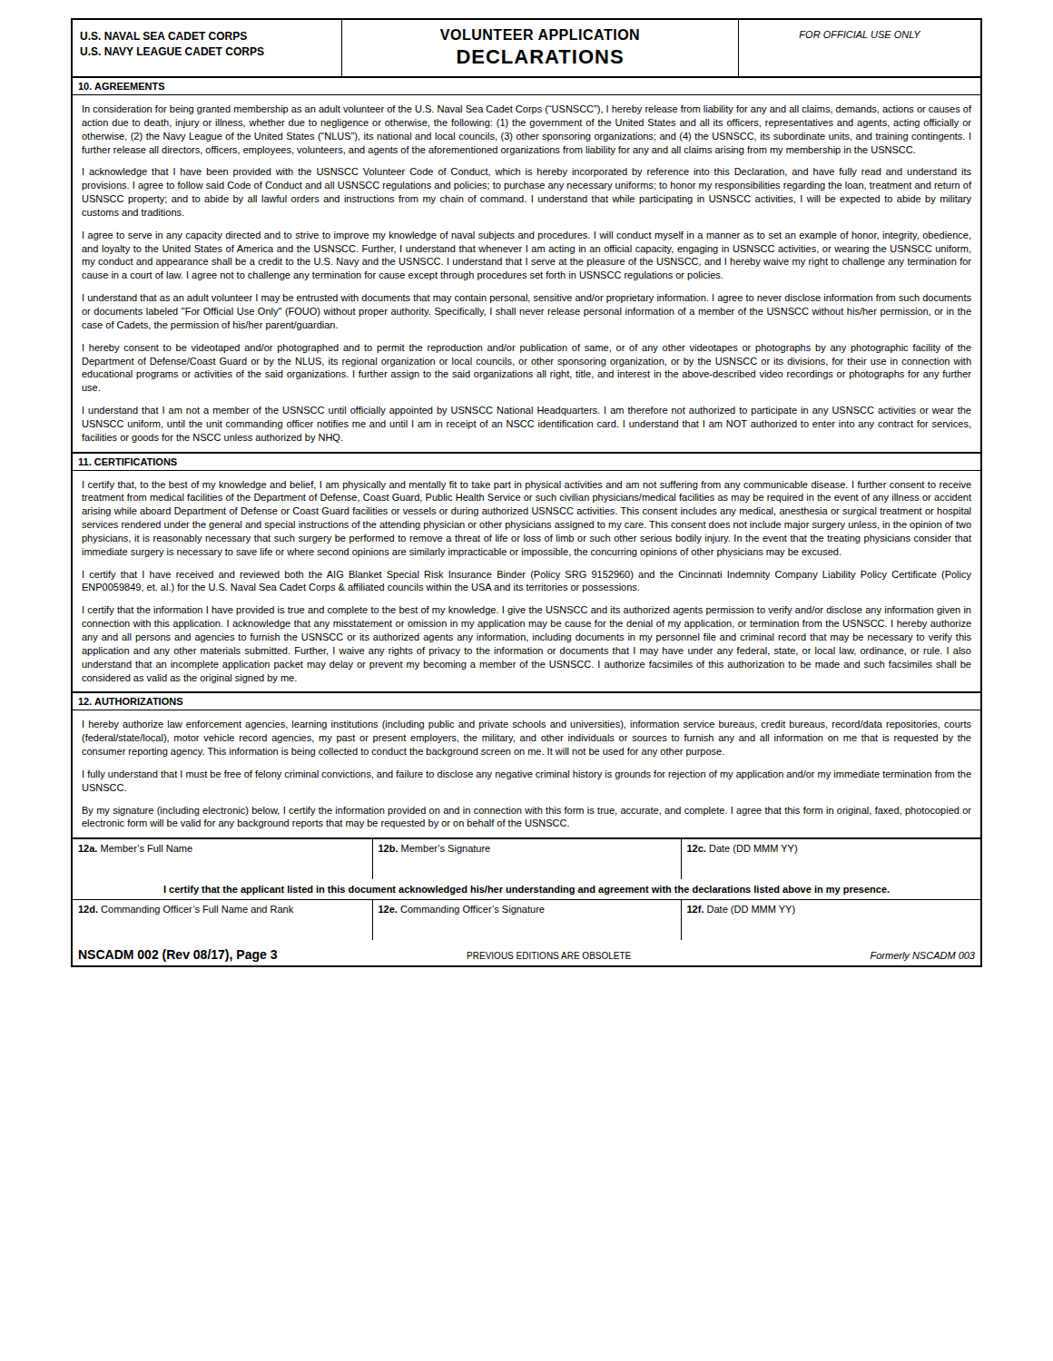U.S. NAVAL SEA CADET CORPS
U.S. NAVY LEAGUE CADET CORPS
VOLUNTEER APPLICATION
DECLARATIONS
FOR OFFICIAL USE ONLY
10. AGREEMENTS
In consideration for being granted membership as an adult volunteer of the U.S. Naval Sea Cadet Corps (“USNSCC”), I hereby release from liability for any and all claims, demands, actions or causes of action due to death, injury or illness, whether due to negligence or otherwise, the following: (1) the government of the United States and all its officers, representatives and agents, acting officially or otherwise, (2) the Navy League of the United States (“NLUS”), its national and local councils, (3) other sponsoring organizations; and (4) the USNSCC, its subordinate units, and training contingents. I further release all directors, officers, employees, volunteers, and agents of the aforementioned organizations from liability for any and all claims arising from my membership in the USNSCC.
I acknowledge that I have been provided with the USNSCC Volunteer Code of Conduct, which is hereby incorporated by reference into this Declaration, and have fully read and understand its provisions. I agree to follow said Code of Conduct and all USNSCC regulations and policies; to purchase any necessary uniforms; to honor my responsibilities regarding the loan, treatment and return of USNSCC property; and to abide by all lawful orders and instructions from my chain of command. I understand that while participating in USNSCC activities, I will be expected to abide by military customs and traditions.
I agree to serve in any capacity directed and to strive to improve my knowledge of naval subjects and procedures. I will conduct myself in a manner as to set an example of honor, integrity, obedience, and loyalty to the United States of America and the USNSCC. Further, I understand that whenever I am acting in an official capacity, engaging in USNSCC activities, or wearing the USNSCC uniform, my conduct and appearance shall be a credit to the U.S. Navy and the USNSCC. I understand that I serve at the pleasure of the USNSCC, and I hereby waive my right to challenge any termination for cause in a court of law. I agree not to challenge any termination for cause except through procedures set forth in USNSCC regulations or policies.
I understand that as an adult volunteer I may be entrusted with documents that may contain personal, sensitive and/or proprietary information. I agree to never disclose information from such documents or documents labeled "For Official Use Only" (FOUO) without proper authority. Specifically, I shall never release personal information of a member of the USNSCC without his/her permission, or in the case of Cadets, the permission of his/her parent/guardian.
I hereby consent to be videotaped and/or photographed and to permit the reproduction and/or publication of same, or of any other videotapes or photographs by any photographic facility of the Department of Defense/Coast Guard or by the NLUS, its regional organization or local councils, or other sponsoring organization, or by the USNSCC or its divisions, for their use in connection with educational programs or activities of the said organizations. I further assign to the said organizations all right, title, and interest in the above-described video recordings or photographs for any further use.
I understand that I am not a member of the USNSCC until officially appointed by USNSCC National Headquarters. I am therefore not authorized to participate in any USNSCC activities or wear the USNSCC uniform, until the unit commanding officer notifies me and until I am in receipt of an NSCC identification card. I understand that I am NOT authorized to enter into any contract for services, facilities or goods for the NSCC unless authorized by NHQ.
11. CERTIFICATIONS
I certify that, to the best of my knowledge and belief, I am physically and mentally fit to take part in physical activities and am not suffering from any communicable disease. I further consent to receive treatment from medical facilities of the Department of Defense, Coast Guard, Public Health Service or such civilian physicians/medical facilities as may be required in the event of any illness or accident arising while aboard Department of Defense or Coast Guard facilities or vessels or during authorized USNSCC activities. This consent includes any medical, anesthesia or surgical treatment or hospital services rendered under the general and special instructions of the attending physician or other physicians assigned to my care. This consent does not include major surgery unless, in the opinion of two physicians, it is reasonably necessary that such surgery be performed to remove a threat of life or loss of limb or such other serious bodily injury. In the event that the treating physicians consider that immediate surgery is necessary to save life or where second opinions are similarly impracticable or impossible, the concurring opinions of other physicians may be excused.
I certify that I have received and reviewed both the AIG Blanket Special Risk Insurance Binder (Policy SRG 9152960) and the Cincinnati Indemnity Company Liability Policy Certificate (Policy ENP0059849, et. al.) for the U.S. Naval Sea Cadet Corps & affiliated councils within the USA and its territories or possessions.
I certify that the information I have provided is true and complete to the best of my knowledge. I give the USNSCC and its authorized agents permission to verify and/or disclose any information given in connection with this application. I acknowledge that any misstatement or omission in my application may be cause for the denial of my application, or termination from the USNSCC. I hereby authorize any and all persons and agencies to furnish the USNSCC or its authorized agents any information, including documents in my personnel file and criminal record that may be necessary to verify this application and any other materials submitted. Further, I waive any rights of privacy to the information or documents that I may have under any federal, state, or local law, ordinance, or rule. I also understand that an incomplete application packet may delay or prevent my becoming a member of the USNSCC. I authorize facsimiles of this authorization to be made and such facsimiles shall be considered as valid as the original signed by me.
12. AUTHORIZATIONS
I hereby authorize law enforcement agencies, learning institutions (including public and private schools and universities), information service bureaus, credit bureaus, record/data repositories, courts (federal/state/local), motor vehicle record agencies, my past or present employers, the military, and other individuals or sources to furnish any and all information on me that is requested by the consumer reporting agency. This information is being collected to conduct the background screen on me. It will not be used for any other purpose.
I fully understand that I must be free of felony criminal convictions, and failure to disclose any negative criminal history is grounds for rejection of my application and/or my immediate termination from the USNSCC.
By my signature (including electronic) below, I certify the information provided on and in connection with this form is true, accurate, and complete. I agree that this form in original, faxed, photocopied or electronic form will be valid for any background reports that may be requested by or on behalf of the USNSCC.
| 12a. Member’s Full Name | 12b. Member’s Signature | 12c. Date (DD MMM YY) |
I certify that the applicant listed in this document acknowledged his/her understanding and agreement with the declarations listed above in my presence.
| 12d. Commanding Officer’s Full Name and Rank | 12e. Commanding Officer’s Signature | 12f. Date (DD MMM YY) |
NSCADM 002 (Rev 08/17), Page 3
PREVIOUS EDITIONS ARE OBSOLETE
Formerly NSCADM 003